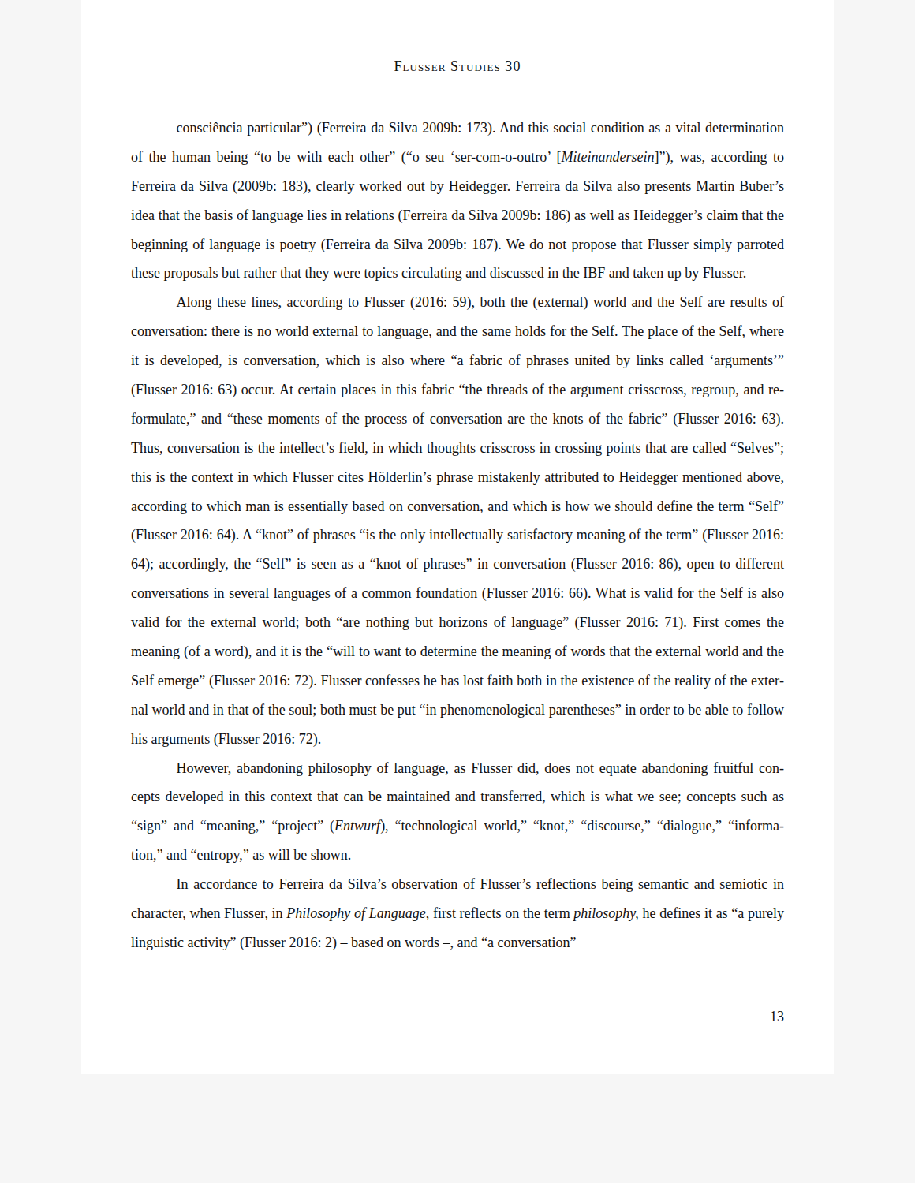Flusser Studies 30
consciência particular”) (Ferreira da Silva 2009b: 173). And this social condition as a vital determination of the human being “to be with each other” (“o seu ‘ser-com-o-outro’ [Miteinandersein]”), was, according to Ferreira da Silva (2009b: 183), clearly worked out by Heidegger. Ferreira da Silva also presents Martin Buber’s idea that the basis of language lies in relations (Ferreira da Silva 2009b: 186) as well as Heidegger’s claim that the beginning of language is poetry (Ferreira da Silva 2009b: 187). We do not propose that Flusser simply parroted these proposals but rather that they were topics circulating and discussed in the IBF and taken up by Flusser.
Along these lines, according to Flusser (2016: 59), both the (external) world and the Self are results of conversation: there is no world external to language, and the same holds for the Self. The place of the Self, where it is developed, is conversation, which is also where “a fabric of phrases united by links called ‘arguments’” (Flusser 2016: 63) occur. At certain places in this fabric “the threads of the argument crisscross, regroup, and reformulate,” and “these moments of the process of conversation are the knots of the fabric” (Flusser 2016: 63). Thus, conversation is the intellect’s field, in which thoughts crisscross in crossing points that are called “Selves”; this is the context in which Flusser cites Hölderlin’s phrase mistakenly attributed to Heidegger mentioned above, according to which man is essentially based on conversation, and which is how we should define the term “Self” (Flusser 2016: 64). A “knot” of phrases “is the only intellectually satisfactory meaning of the term” (Flusser 2016: 64); accordingly, the “Self” is seen as a “knot of phrases” in conversation (Flusser 2016: 86), open to different conversations in several languages of a common foundation (Flusser 2016: 66). What is valid for the Self is also valid for the external world; both “are nothing but horizons of language” (Flusser 2016: 71). First comes the meaning (of a word), and it is the “will to want to determine the meaning of words that the external world and the Self emerge” (Flusser 2016: 72). Flusser confesses he has lost faith both in the existence of the reality of the external world and in that of the soul; both must be put “in phenomenological parentheses” in order to be able to follow his arguments (Flusser 2016: 72).
However, abandoning philosophy of language, as Flusser did, does not equate abandoning fruitful concepts developed in this context that can be maintained and transferred, which is what we see; concepts such as “sign” and “meaning,” “project” (Entwurf), “technological world,” “knot,” “discourse,” “dialogue,” “information,” and “entropy,” as will be shown.
In accordance to Ferreira da Silva’s observation of Flusser’s reflections being semantic and semiotic in character, when Flusser, in Philosophy of Language, first reflects on the term philosophy, he defines it as “a purely linguistic activity” (Flusser 2016: 2) – based on words –, and “a conversation”
13